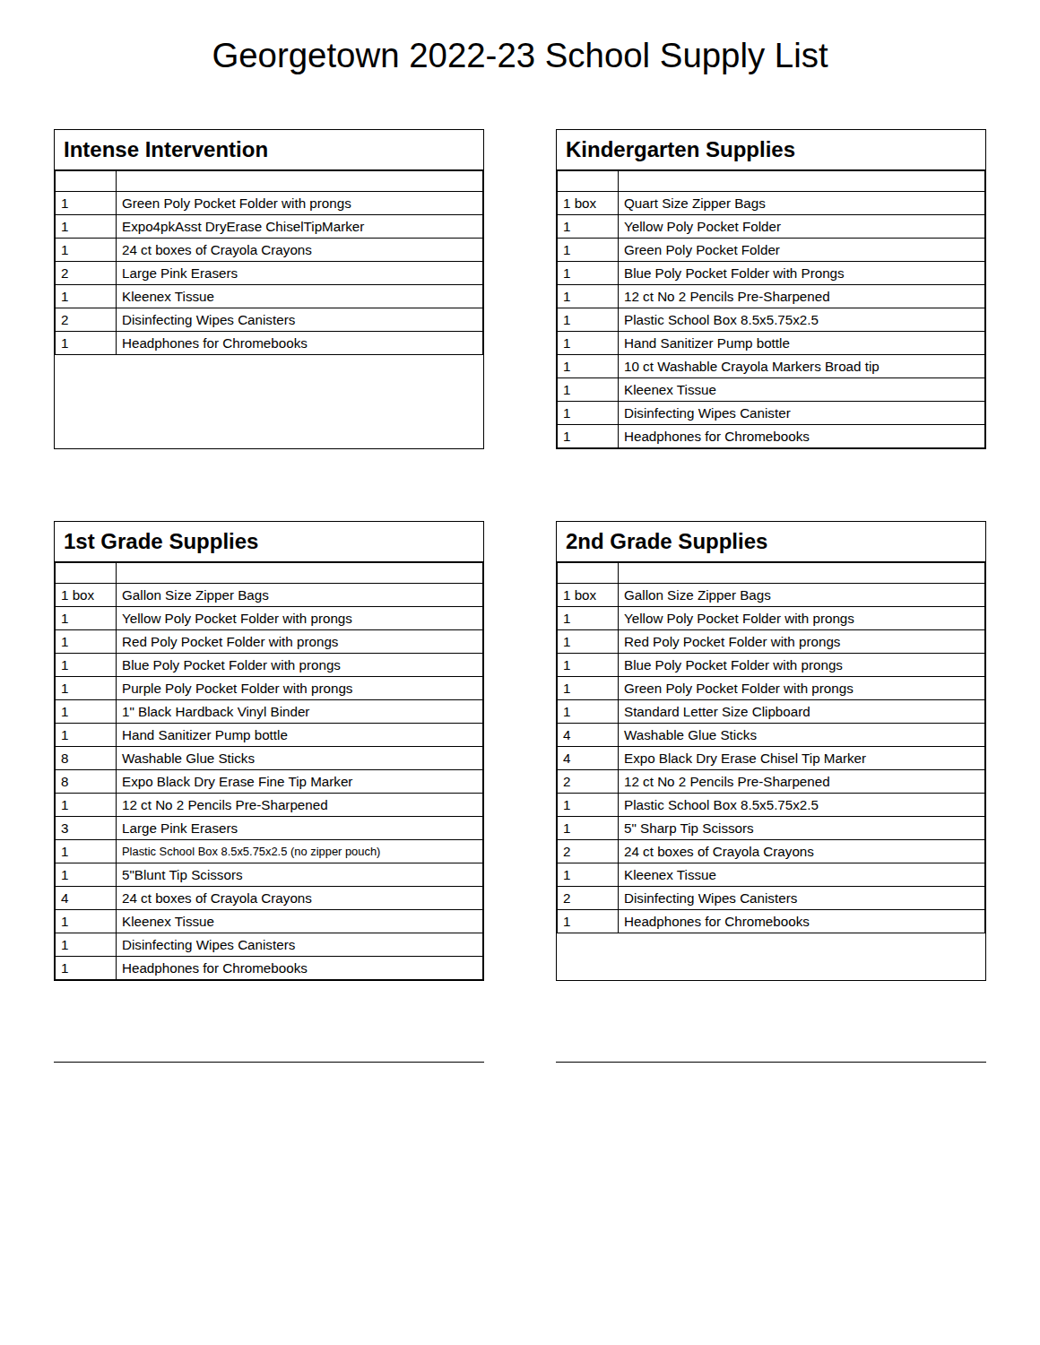Georgetown 2022-23 School Supply List
Intense Intervention
| 1 | Green Poly Pocket Folder with prongs |
| 1 | Expo4pkAsst DryErase ChiselTipMarker |
| 1 | 24 ct boxes of Crayola Crayons |
| 2 | Large Pink Erasers |
| 1 | Kleenex Tissue |
| 2 | Disinfecting Wipes Canisters |
| 1 | Headphones for Chromebooks |
Kindergarten Supplies
| 1 box | Quart Size Zipper Bags |
| 1 | Yellow Poly Pocket Folder |
| 1 | Green Poly Pocket Folder |
| 1 | Blue Poly Pocket Folder with Prongs |
| 1 | 12 ct No 2 Pencils Pre-Sharpened |
| 1 | Plastic School Box 8.5x5.75x2.5 |
| 1 | Hand Sanitizer Pump bottle |
| 1 | 10 ct Washable Crayola Markers Broad tip |
| 1 | Kleenex Tissue |
| 1 | Disinfecting Wipes Canister |
| 1 | Headphones for Chromebooks |
1st Grade Supplies
| 1 box | Gallon Size Zipper Bags |
| 1 | Yellow Poly Pocket Folder with prongs |
| 1 | Red Poly Pocket Folder with prongs |
| 1 | Blue Poly Pocket Folder with prongs |
| 1 | Purple Poly Pocket Folder with prongs |
| 1 | 1" Black Hardback Vinyl Binder |
| 1 | Hand Sanitizer Pump bottle |
| 8 | Washable Glue Sticks |
| 8 | Expo Black Dry Erase Fine Tip Marker |
| 1 | 12 ct No 2 Pencils Pre-Sharpened |
| 3 | Large Pink Erasers |
| 1 | Plastic School Box 8.5x5.75x2.5 (no zipper pouch) |
| 1 | 5"Blunt Tip Scissors |
| 4 | 24 ct boxes of Crayola Crayons |
| 1 | Kleenex Tissue |
| 1 | Disinfecting Wipes Canisters |
| 1 | Headphones for Chromebooks |
2nd Grade Supplies
| 1 box | Gallon Size Zipper Bags |
| 1 | Yellow Poly Pocket Folder with prongs |
| 1 | Red Poly Pocket Folder with prongs |
| 1 | Blue Poly Pocket Folder with prongs |
| 1 | Green Poly Pocket Folder with prongs |
| 1 | Standard Letter Size Clipboard |
| 4 | Washable Glue Sticks |
| 4 | Expo Black Dry Erase Chisel Tip Marker |
| 2 | 12 ct No 2 Pencils Pre-Sharpened |
| 1 | Plastic School Box 8.5x5.75x2.5 |
| 1 | 5" Sharp Tip Scissors |
| 2 | 24 ct boxes of Crayola Crayons |
| 1 | Kleenex Tissue |
| 2 | Disinfecting Wipes Canisters |
| 1 | Headphones for Chromebooks |